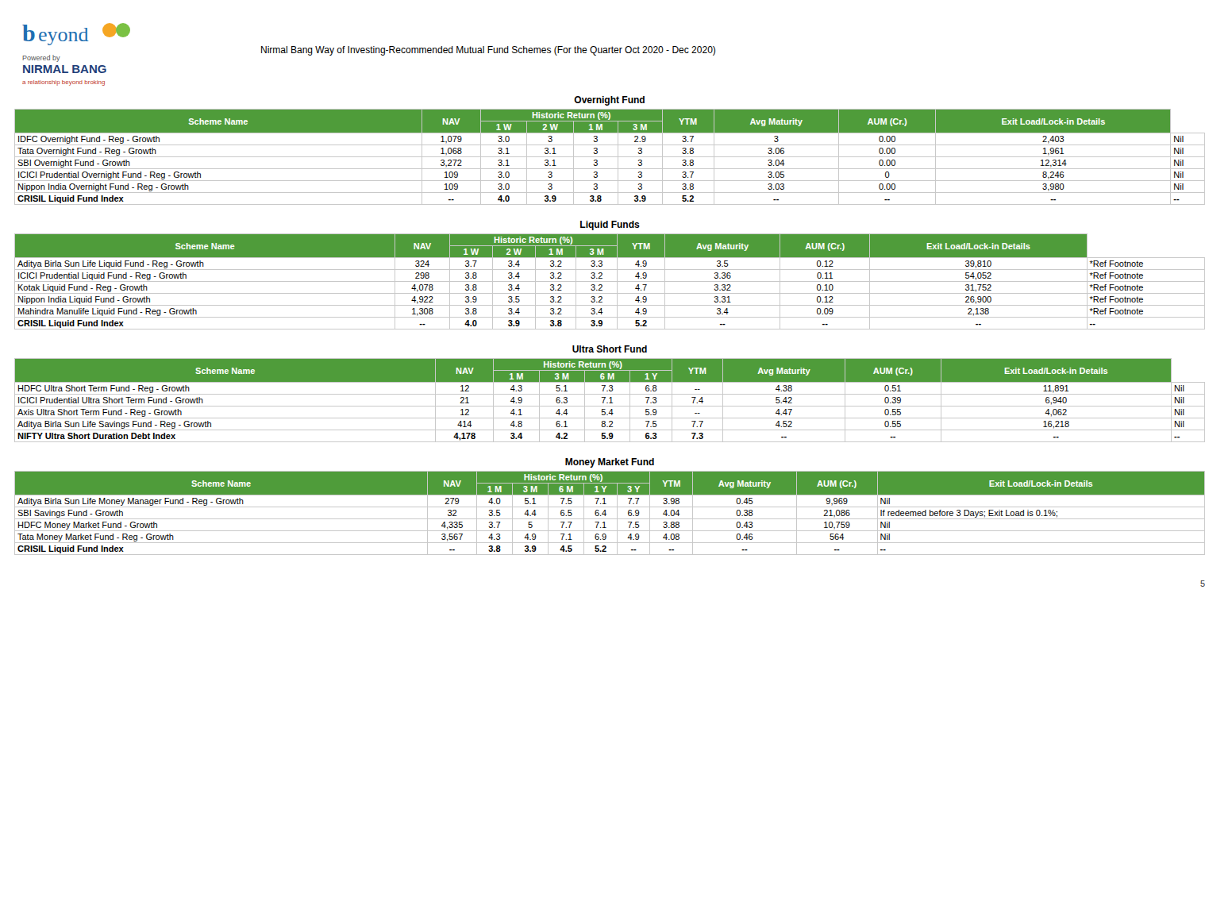b eyond Powered by NIRMAL BANG a relationship beyond broking
Nirmal Bang Way of Investing-Recommended Mutual Fund Schemes (For the Quarter Oct 2020 - Dec 2020)
Overnight Fund
| Scheme Name | NAV | Historic Return (%) | YTM | Avg Maturity | AUM (Cr.) | Exit Load/Lock-in Details |
| --- | --- | --- | --- | --- | --- | --- |
| 1 W | 2 W | 1 M | 3 M |
| IDFC Overnight Fund - Reg - Growth | 1,079 | 3.0 | 3 | 3 | 2.9 | 3.7 | 3 | 0.00 | 2,403 | Nil |
| Tata Overnight Fund - Reg - Growth | 1,068 | 3.1 | 3.1 | 3 | 3 | 3.8 | 3.06 | 0.00 | 1,961 | Nil |
| SBI Overnight Fund - Growth | 3,272 | 3.1 | 3.1 | 3 | 3 | 3.8 | 3.04 | 0.00 | 12,314 | Nil |
| ICICI Prudential Overnight Fund - Reg - Growth | 109 | 3.0 | 3 | 3 | 3 | 3.7 | 3.05 | 0 | 8,246 | Nil |
| Nippon India Overnight Fund - Reg - Growth | 109 | 3.0 | 3 | 3 | 3 | 3.8 | 3.03 | 0.00 | 3,980 | Nil |
| CRISIL Liquid Fund Index | -- | 4.0 | 3.9 | 3.8 | 3.9 | 5.2 | -- | -- | -- | -- |
Liquid Funds
| Scheme Name | NAV | Historic Return (%) | YTM | Avg Maturity | AUM (Cr.) | Exit Load/Lock-in Details |
| --- | --- | --- | --- | --- | --- | --- |
| 1 W | 2 W | 1 M | 3 M |
| Aditya Birla Sun Life Liquid Fund - Reg - Growth | 324 | 3.7 | 3.4 | 3.2 | 3.3 | 4.9 | 3.5 | 0.12 | 39,810 | *Ref Footnote |
| ICICI Prudential Liquid Fund - Reg - Growth | 298 | 3.8 | 3.4 | 3.2 | 3.2 | 4.9 | 3.36 | 0.11 | 54,052 | *Ref Footnote |
| Kotak Liquid Fund - Reg - Growth | 4,078 | 3.8 | 3.4 | 3.2 | 3.2 | 4.7 | 3.32 | 0.10 | 31,752 | *Ref Footnote |
| Nippon India Liquid Fund - Growth | 4,922 | 3.9 | 3.5 | 3.2 | 3.2 | 4.9 | 3.31 | 0.12 | 26,900 | *Ref Footnote |
| Mahindra Manulife Liquid Fund - Reg - Growth | 1,308 | 3.8 | 3.4 | 3.2 | 3.4 | 4.9 | 3.4 | 0.09 | 2,138 | *Ref Footnote |
| CRISIL Liquid Fund Index | -- | 4.0 | 3.9 | 3.8 | 3.9 | 5.2 | -- | -- | -- | -- |
Ultra Short Fund
| Scheme Name | NAV | Historic Return (%) | YTM | Avg Maturity | AUM (Cr.) | Exit Load/Lock-in Details |
| --- | --- | --- | --- | --- | --- | --- |
| 1 M | 3 M | 6 M | 1 Y |
| HDFC Ultra Short Term Fund - Reg - Growth | 12 | 4.3 | 5.1 | 7.3 | 6.8 | -- | 4.38 | 0.51 | 11,891 | Nil |
| ICICI Prudential Ultra Short Term Fund - Growth | 21 | 4.9 | 6.3 | 7.1 | 7.3 | 7.4 | 5.42 | 0.39 | 6,940 | Nil |
| Axis Ultra Short Term Fund - Reg - Growth | 12 | 4.1 | 4.4 | 5.4 | 5.9 | -- | 4.47 | 0.55 | 4,062 | Nil |
| Aditya Birla Sun Life Savings Fund - Reg - Growth | 414 | 4.8 | 6.1 | 8.2 | 7.5 | 7.7 | 4.52 | 0.55 | 16,218 | Nil |
| NIFTY Ultra Short Duration Debt Index | 4,178 | 3.4 | 4.2 | 5.9 | 6.3 | 7.3 | -- | -- | -- | -- |
Money Market Fund
| Scheme Name | NAV | Historic Return (%) | YTM | Avg Maturity | AUM (Cr.) | Exit Load/Lock-in Details |
| --- | --- | --- | --- | --- | --- | --- |
| 1 M | 3 M | 6 M | 1 Y | 3 Y |
| Aditya Birla Sun Life Money Manager Fund - Reg - Growth | 279 | 4.0 | 5.1 | 7.5 | 7.1 | 7.7 | 3.98 | 0.45 | 9,969 | Nil |
| SBI Savings Fund - Growth | 32 | 3.5 | 4.4 | 6.5 | 6.4 | 6.9 | 4.04 | 0.38 | 21,086 | If redeemed before 3 Days; Exit Load is 0.1%; |
| HDFC Money Market Fund - Growth | 4,335 | 3.7 | 5 | 7.7 | 7.1 | 7.5 | 3.88 | 0.43 | 10,759 | Nil |
| Tata Money Market Fund - Reg - Growth | 3,567 | 4.3 | 4.9 | 7.1 | 6.9 | 4.9 | 4.08 | 0.46 | 564 | Nil |
| CRISIL Liquid Fund Index | -- | 3.8 | 3.9 | 4.5 | 5.2 | -- | -- | -- | -- | -- |
5